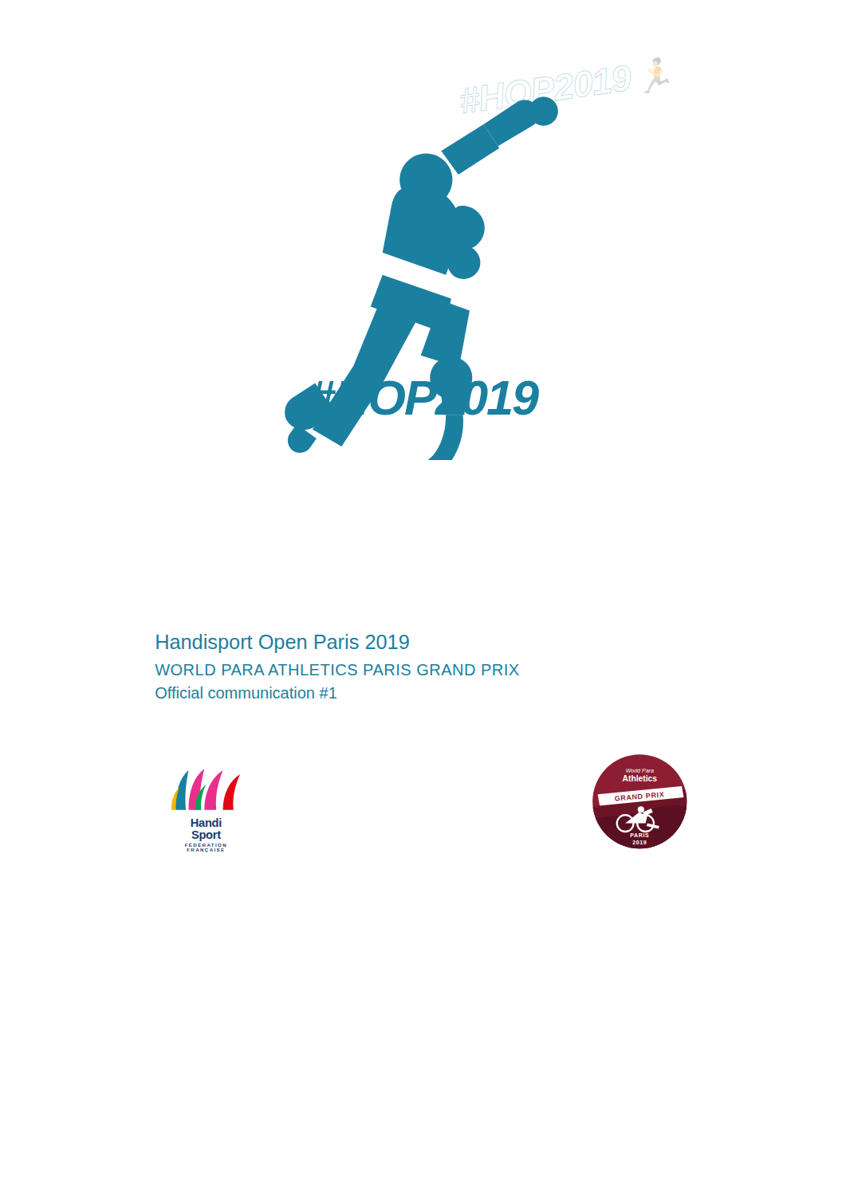#HOP2019🏃
#HOP2019
Handisport Open Paris 2019
World Para Athletics Paris Grand Prix
Official communication #1
Handi Sport
FÉDÉRATION
FRANÇAISE
World Para Athletics GRAND PRIX PARIS 2019